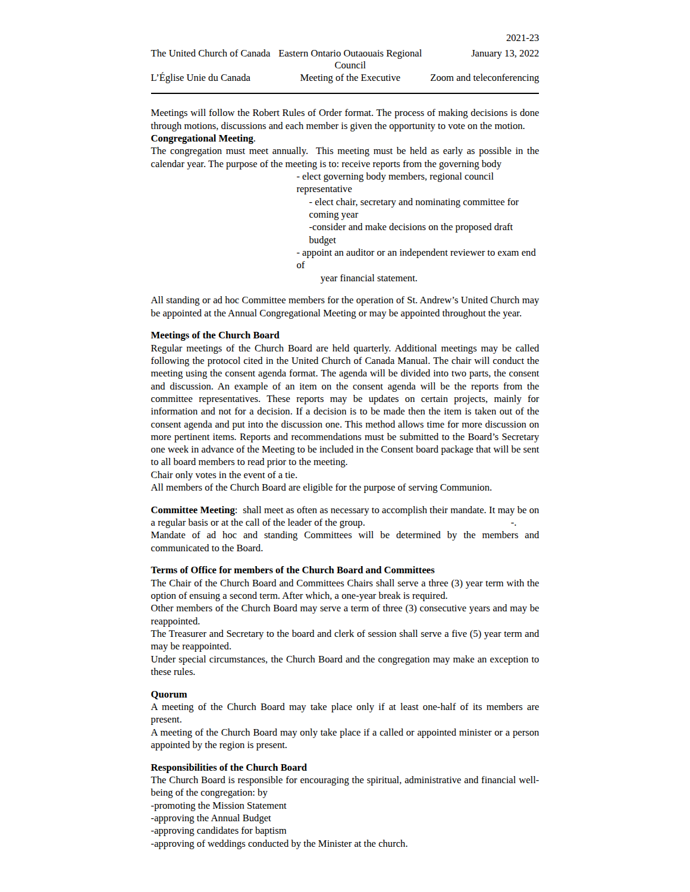2021-23
| The United Church of Canada | Eastern Ontario Outaouais Regional Council | January 13, 2022 |
| L’Église Unie du Canada | Meeting of the Executive | Zoom and teleconferencing |
Meetings will follow the Robert Rules of Order format. The process of making decisions is done through motions, discussions and each member is given the opportunity to vote on the motion.
Congregational Meeting.
The congregation must meet annually. This meeting must be held as early as possible in the calendar year. The purpose of the meeting is to: receive reports from the governing body
- elect governing body members, regional council representative
- elect chair, secretary and nominating committee for coming year
-consider and make decisions on the proposed draft budget
- appoint an auditor or an independent reviewer to exam end of
year financial statement.
All standing or ad hoc Committee members for the operation of St. Andrew’s United Church may be appointed at the Annual Congregational Meeting or may be appointed throughout the year.
Meetings of the Church Board
Regular meetings of the Church Board are held quarterly. Additional meetings may be called following the protocol cited in the United Church of Canada Manual. The chair will conduct the meeting using the consent agenda format. The agenda will be divided into two parts, the consent and discussion. An example of an item on the consent agenda will be the reports from the committee representatives. These reports may be updates on certain projects, mainly for information and not for a decision. If a decision is to be made then the item is taken out of the consent agenda and put into the discussion one. This method allows time for more discussion on more pertinent items. Reports and recommendations must be submitted to the Board’s Secretary one week in advance of the Meeting to be included in the Consent board package that will be sent to all board members to read prior to the meeting.
Chair only votes in the event of a tie.
All members of the Church Board are eligible for the purpose of serving Communion.
Committee Meeting: shall meet as often as necessary to accomplish their mandate. It may be on a regular basis or at the call of the leader of the group. -.
Mandate of ad hoc and standing Committees will be determined by the members and communicated to the Board.
Terms of Office for members of the Church Board and Committees
The Chair of the Church Board and Committees Chairs shall serve a three (3) year term with the option of ensuing a second term. After which, a one-year break is required.
Other members of the Church Board may serve a term of three (3) consecutive years and may be reappointed.
The Treasurer and Secretary to the board and clerk of session shall serve a five (5) year term and may be reappointed.
Under special circumstances, the Church Board and the congregation may make an exception to these rules.
Quorum
A meeting of the Church Board may take place only if at least one-half of its members are present.
A meeting of the Church Board may only take place if a called or appointed minister or a person appointed by the region is present.
Responsibilities of the Church Board
The Church Board is responsible for encouraging the spiritual, administrative and financial well-being of the congregation: by
-promoting the Mission Statement
-approving the Annual Budget
-approving candidates for baptism
-approving of weddings conducted by the Minister at the church.